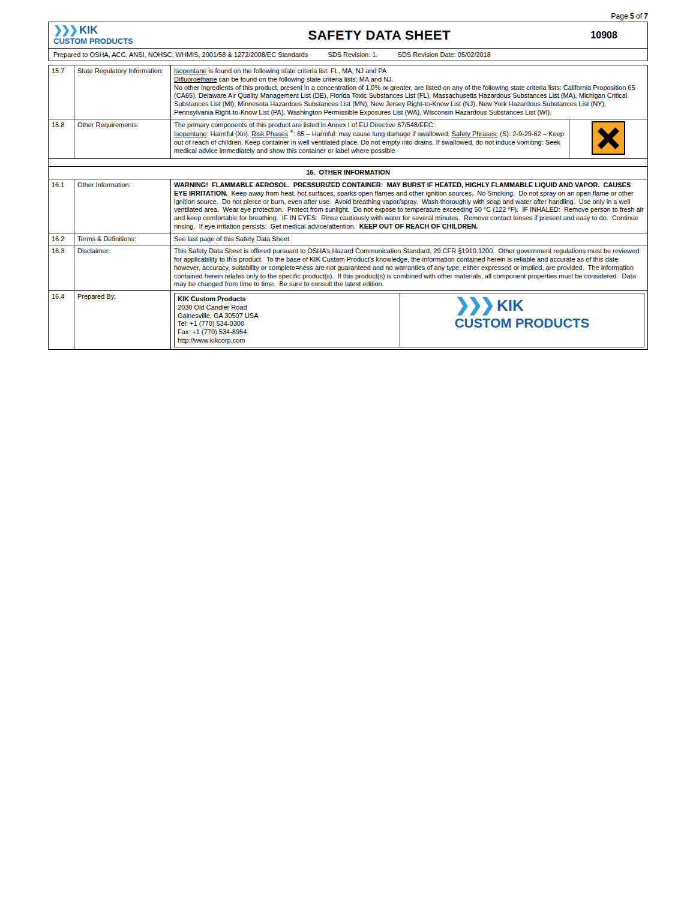Page 5 of 7
| ❯❯❯ KIK CUSTOM PRODUCTS | SAFETY DATA SHEET | 10908 |
Prepared to OSHA, ACC, ANSI, NOHSC, WHMIS, 2001/58 & 1272/2008/EC Standards SDS Revision: 1. SDS Revision Date: 05/02/2018
| 15.7 | State Regulatory Information: | Isopentane is found on the following state criteria list: FL, MA, NJ and PA Difluoroethane can be found on the following state criteria lists: MA and NJ. No other ingredients of this product, present in a concentration of 1.0% or greater, are listed on any of the following state criteria lists: California Proposition 65 (CA65), Delaware Air Quality Management List (DE), Florida Toxic Substances List (FL), Massachusetts Hazardous Substances List (MA), Michigan Critical Substances List (MI), Minnesota Hazardous Substances List (MN), New Jersey Right-to-Know List (NJ), New York Hazardous Substances List (NY), Pennsylvania Right-to-Know List (PA), Washington Permissible Exposures List (WA), Wisconsin Hazardous Substances List (WI). |
| 15.8 | Other Requirements: | The primary components of this product are listed in Annex I of EU Directive 67/548/EEC: Isopentane : Harmful (Xn). Risk Phases ® : 65 – Harmful: may cause lung damage if swallowed. Safety Phrases: (S): 2-9-29-62 – Keep out of reach of children. Keep container in well ventilated place. Do not empty into drains. If swallowed, do not induce vomiting: Seek medical advice immediately and show this container or label where possible | |
| 16. OTHER INFORMATION |
| 16.1 | Other Information: | WARNING! FLAMMABLE AEROSOL. PRESSURIZED CONTAINER: MAY BURST IF HEATED, HIGHLY FLAMMABLE LIQUID AND VAPOR. CAUSES EYE IRRITATION. Keep away from heat, hot surfaces, sparks open flames and other ignition sources. No Smoking. Do not spray on an open flame or other ignition source. Do not pierce or burn, even after use. Avoid breathing vapor/spray. Wash thoroughly with soap and water after handling. Use only in a well ventilated area. Wear eye protection. Protect from sunlight. Do not expose to temperature exceeding 50 °C (122 °F). IF INHALED: Remove person to fresh air and keep comfortable for breathing. IF IN EYES: Rinse cautiously with water for several minutes. Remove contact lenses if present and easy to do. Continue rinsing. If eye irritation persists: Get medical advice/attention. KEEP OUT OF REACH OF CHILDREN. |
| 16.2 | Terms & Definitions: | See last page of this Safety Data Sheet. |
| 16.3 | Disclaimer: | This Safety Data Sheet is offered pursuant to OSHA’s Hazard Communication Standard, 29 CFR §1910.1200. Other government regulations must be reviewed for applicability to this product. To the base of KIK Custom Product’s knowledge, the information contained herein is reliable and accurate as of this date; however, accuracy, suitability or complete=ness are not guaranteed and no warranties of any type, either expressed or implied, are provided. The information contained herein relates only to the specific product(s). If this product(s) is combined with other materials, all component properties must be considered. Data may be changed from time to time. Be sure to consult the latest edition. |
| 16.4 | Prepared By: | / KIK Custom Products 2030 Old Candler Road Gainesville, GA 30507 USA Tel: +1 (770) 534-0300 Fax: +1 (770) 534-8954 http://www.kikcorp.com / ❯❯❯ KIK CUSTOM PRODUCTS / |